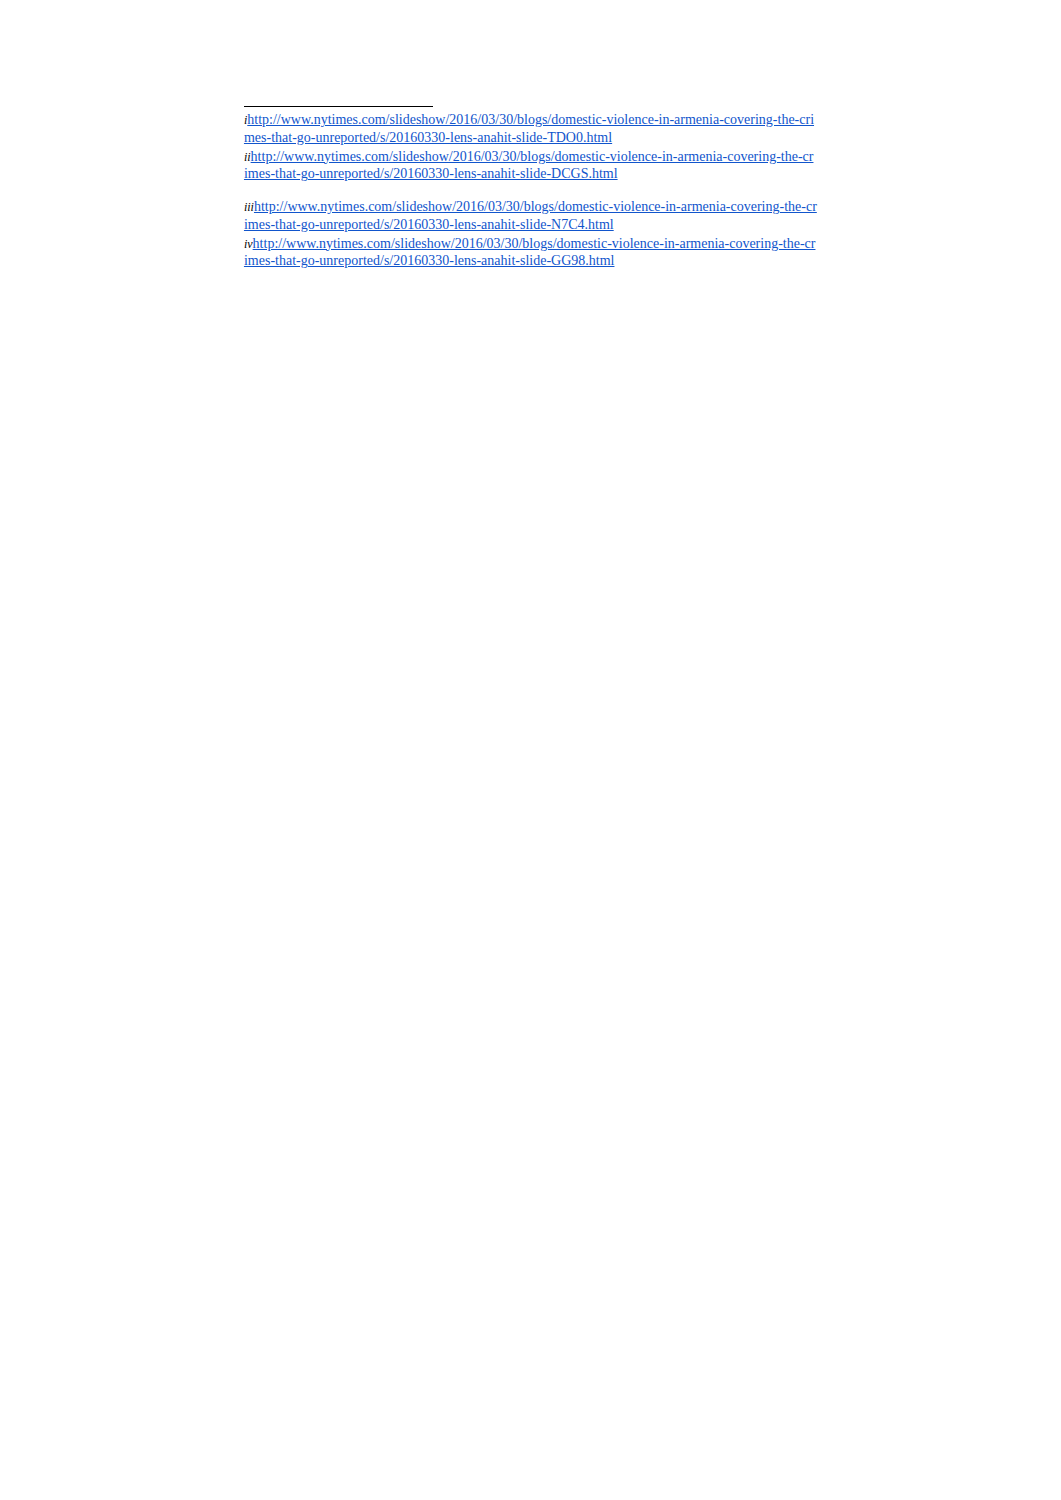ihttp://www.nytimes.com/slideshow/2016/03/30/blogs/domestic-violence-in-armenia-covering-the-crimes-that-go-unreported/s/20160330-lens-anahit-slide-TDO0.html
ii http://www.nytimes.com/slideshow/2016/03/30/blogs/domestic-violence-in-armenia-covering-the-crimes-that-go-unreported/s/20160330-lens-anahit-slide-DCGS.html
iii http://www.nytimes.com/slideshow/2016/03/30/blogs/domestic-violence-in-armenia-covering-the-crimes-that-go-unreported/s/20160330-lens-anahit-slide-N7C4.html
iv http://www.nytimes.com/slideshow/2016/03/30/blogs/domestic-violence-in-armenia-covering-the-crimes-that-go-unreported/s/20160330-lens-anahit-slide-GG98.html